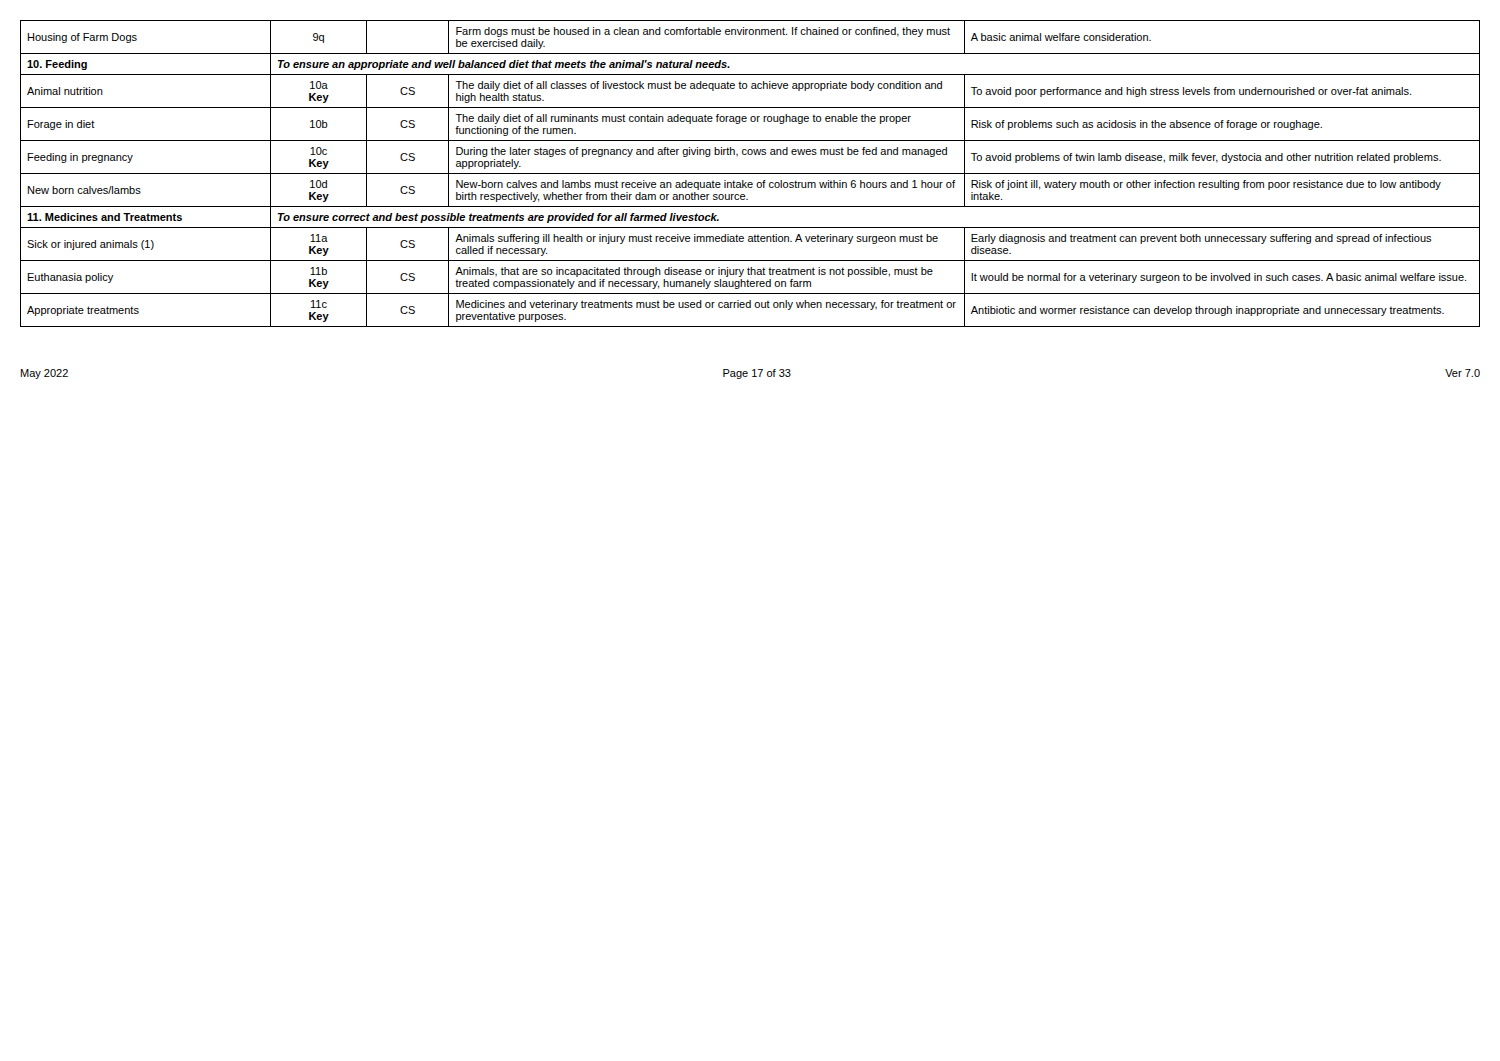| Housing of Farm Dogs | 9q | | Farm dogs must be housed in a clean and comfortable environment. If chained or confined, they must be exercised daily. | A basic animal welfare consideration. |
| 10. Feeding | To ensure an appropriate and well balanced diet that meets the animal's natural needs. |
| Animal nutrition | 10a Key | CS | The daily diet of all classes of livestock must be adequate to achieve appropriate body condition and high health status. | To avoid poor performance and high stress levels from undernourished or over-fat animals. |
| Forage in diet | 10b | CS | The daily diet of all ruminants must contain adequate forage or roughage to enable the proper functioning of the rumen. | Risk of problems such as acidosis in the absence of forage or roughage. |
| Feeding in pregnancy | 10c Key | CS | During the later stages of pregnancy and after giving birth, cows and ewes must be fed and managed appropriately. | To avoid problems of twin lamb disease, milk fever, dystocia and other nutrition related problems. |
| New born calves/lambs | 10d Key | CS | New-born calves and lambs must receive an adequate intake of colostrum within 6 hours and 1 hour of birth respectively, whether from their dam or another source. | Risk of joint ill, watery mouth or other infection resulting from poor resistance due to low antibody intake. |
| 11. Medicines and Treatments | To ensure correct and best possible treatments are provided for all farmed livestock. |
| Sick or injured animals (1) | 11a Key | CS | Animals suffering ill health or injury must receive immediate attention. A veterinary surgeon must be called if necessary. | Early diagnosis and treatment can prevent both unnecessary suffering and spread of infectious disease. |
| Euthanasia policy | 11b Key | CS | Animals, that are so incapacitated through disease or injury that treatment is not possible, must be treated compassionately and if necessary, humanely slaughtered on farm | It would be normal for a veterinary surgeon to be involved in such cases. A basic animal welfare issue. |
| Appropriate treatments | 11c Key | CS | Medicines and veterinary treatments must be used or carried out only when necessary, for treatment or preventative purposes. | Antibiotic and wormer resistance can develop through inappropriate and unnecessary treatments. |
May 2022 Page 17 of 33 Ver 7.0